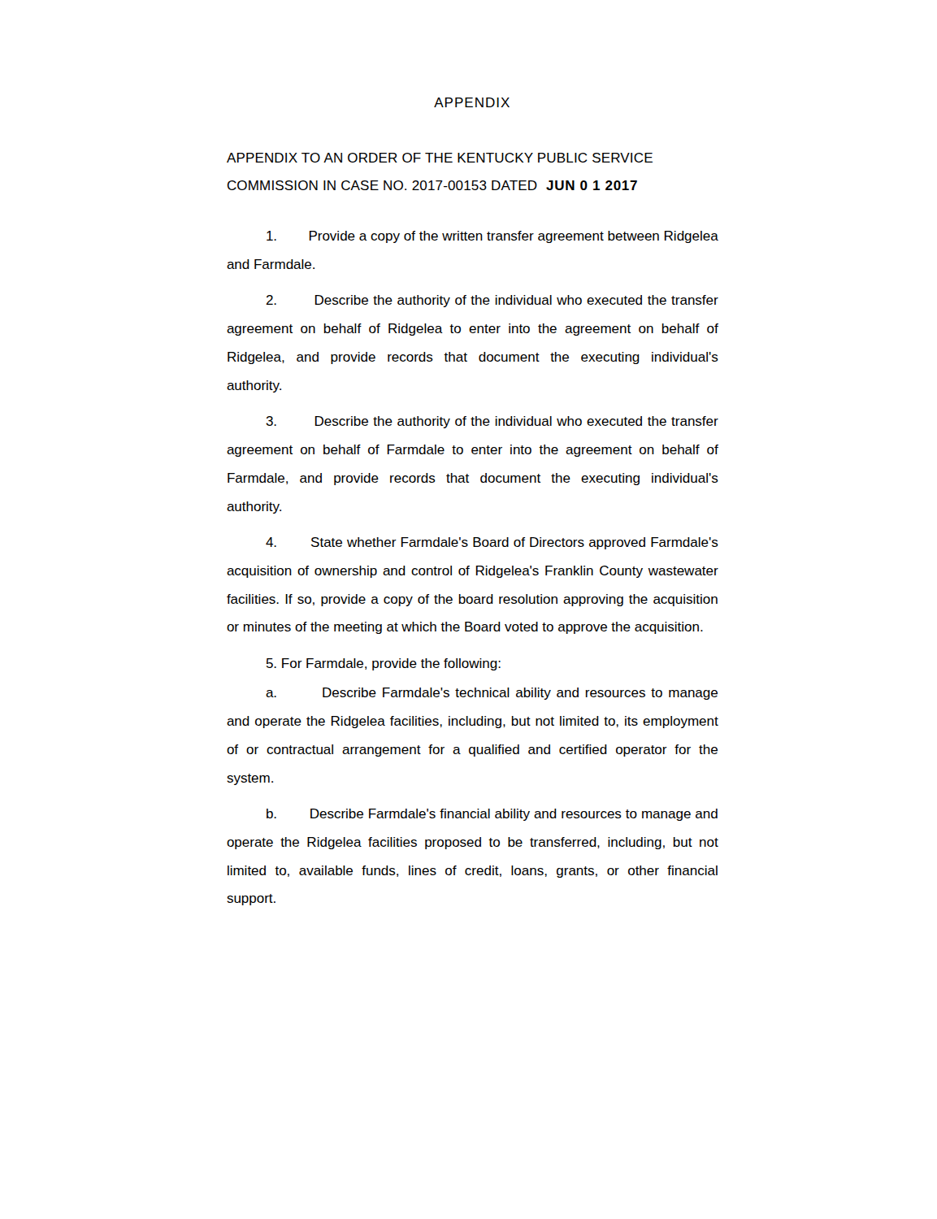APPENDIX
APPENDIX TO AN ORDER OF THE KENTUCKY PUBLIC SERVICE COMMISSION IN CASE NO. 2017-00153 DATED JUN 0 1 2017
1. Provide a copy of the written transfer agreement between Ridgelea and Farmdale.
2. Describe the authority of the individual who executed the transfer agreement on behalf of Ridgelea to enter into the agreement on behalf of Ridgelea, and provide records that document the executing individual's authority.
3. Describe the authority of the individual who executed the transfer agreement on behalf of Farmdale to enter into the agreement on behalf of Farmdale, and provide records that document the executing individual's authority.
4. State whether Farmdale's Board of Directors approved Farmdale's acquisition of ownership and control of Ridgelea's Franklin County wastewater facilities. If so, provide a copy of the board resolution approving the acquisition or minutes of the meeting at which the Board voted to approve the acquisition.
5. For Farmdale, provide the following:
a. Describe Farmdale's technical ability and resources to manage and operate the Ridgelea facilities, including, but not limited to, its employment of or contractual arrangement for a qualified and certified operator for the system.
b. Describe Farmdale's financial ability and resources to manage and operate the Ridgelea facilities proposed to be transferred, including, but not limited to, available funds, lines of credit, loans, grants, or other financial support.